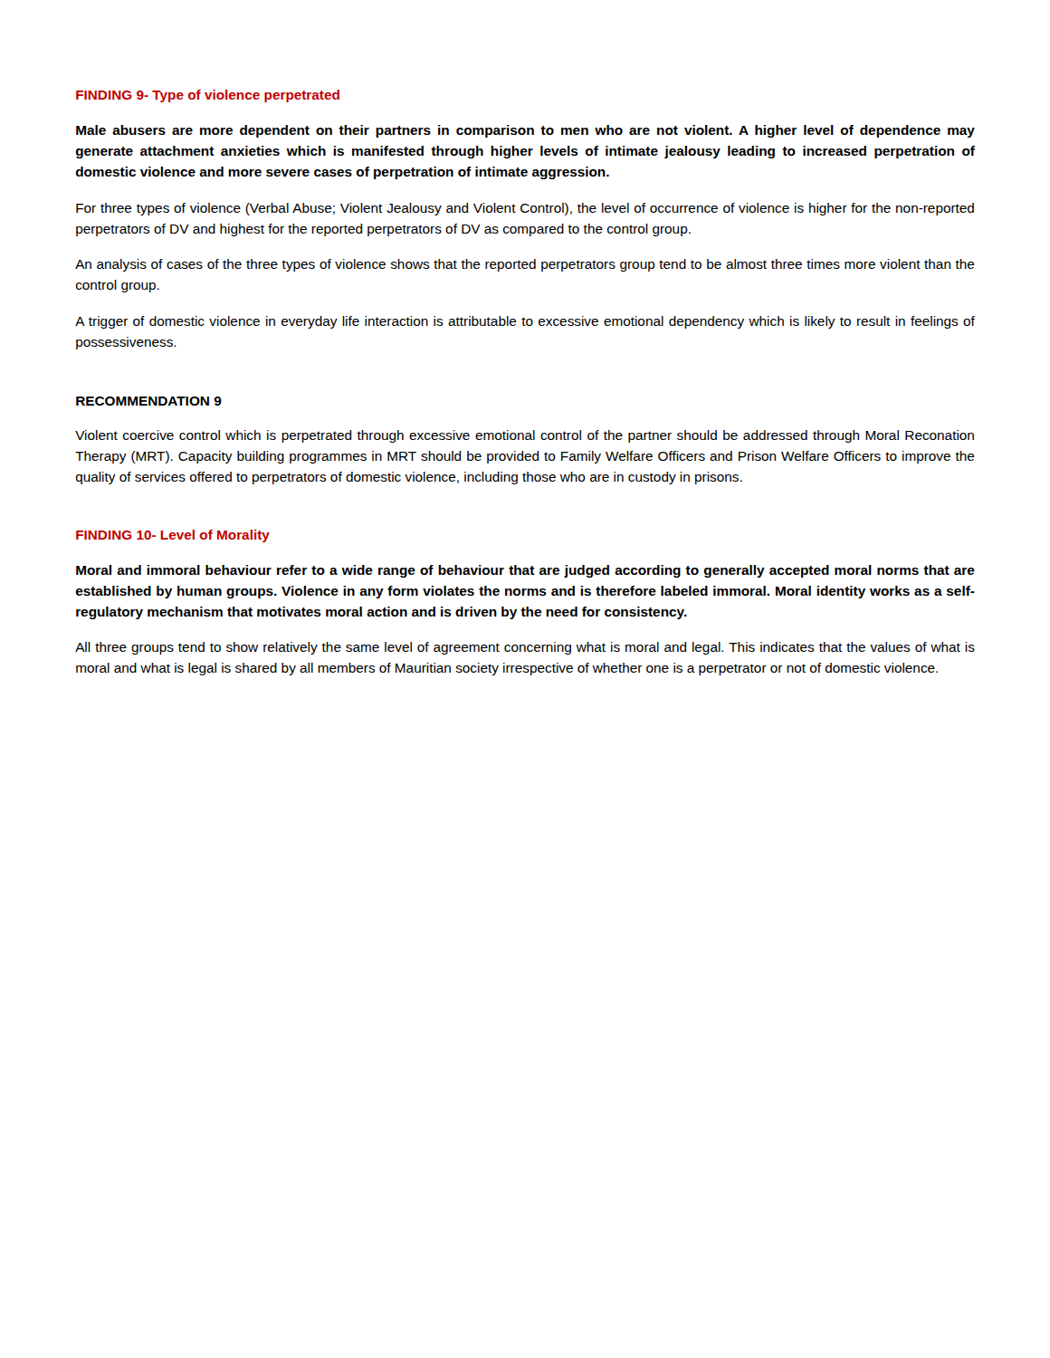FINDING 9- Type of violence perpetrated
Male abusers are more dependent on their partners in comparison to men who are not violent. A higher level of dependence may generate attachment anxieties which is manifested through higher levels of intimate jealousy leading to increased perpetration of domestic violence and more severe cases of perpetration of intimate aggression.
For three types of violence (Verbal Abuse; Violent Jealousy and Violent Control), the level of occurrence of violence is higher for the non-reported perpetrators of DV and highest for the reported perpetrators of DV as compared to the control group.
An analysis of cases of the three types of violence shows that the reported perpetrators group tend to be almost three times more violent than the control group.
A trigger of domestic violence in everyday life interaction is attributable to excessive emotional dependency which is likely to result in feelings of possessiveness.
RECOMMENDATION 9
Violent coercive control which is perpetrated through excessive emotional control of the partner should be addressed through Moral Reconation Therapy (MRT). Capacity building programmes in MRT should be provided to Family Welfare Officers and Prison Welfare Officers to improve the quality of services offered to perpetrators of domestic violence, including those who are in custody in prisons.
FINDING 10- Level of Morality
Moral and immoral behaviour refer to a wide range of behaviour that are judged according to generally accepted moral norms that are established by human groups. Violence in any form violates the norms and is therefore labeled immoral. Moral identity works as a self-regulatory mechanism that motivates moral action and is driven by the need for consistency.
All three groups tend to show relatively the same level of agreement concerning what is moral and legal. This indicates that the values of what is moral and what is legal is shared by all members of Mauritian society irrespective of whether one is a perpetrator or not of domestic violence.